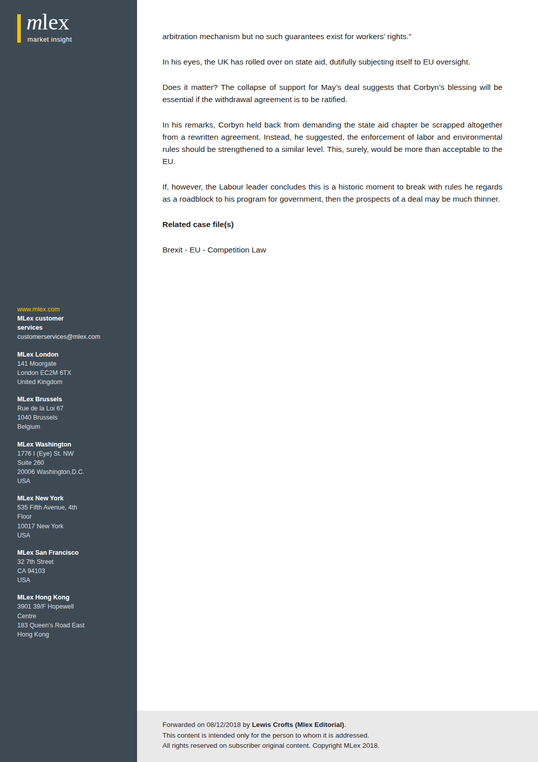mlex market insight
www.mlex.com
MLex customer
services
customerservices@mlex.com
MLex London
141 Moorgate
London EC2M 6TX
United Kingdom
MLex Brussels
Rue de la Loi 67
1040 Brussels
Belgium
MLex Washington
1776 I (Eye) St. NW
Suite 260
20006 Washington,D.C.
USA
MLex New York
535 Fifth Avenue, 4th
Floor
10017 New York
USA
MLex San Francisco
32 7th Street
CA 94103
USA
MLex Hong Kong
3901 39/F Hopewell
Centre
183 Queen’s Road East
Hong Kong
arbitration mechanism but no such guarantees exist for workers’ rights.”
In his eyes, the UK has rolled over on state aid, dutifully subjecting itself to EU oversight.
Does it matter? The collapse of support for May’s deal suggests that Corbyn’s blessing will be essential if the withdrawal agreement is to be ratified.
In his remarks, Corbyn held back from demanding the state aid chapter be scrapped altogether from a rewritten agreement. Instead, he suggested, the enforcement of labor and environmental rules should be strengthened to a similar level. This, surely, would be more than acceptable to the EU.
If, however, the Labour leader concludes this is a historic moment to break with rules he regards as a roadblock to his program for government, then the prospects of a deal may be much thinner.
Related case file(s)
Brexit - EU - Competition Law
Forwarded on 08/12/2018 by Lewis Crofts (Mlex Editorial).
This content is intended only for the person to whom it is addressed.
All rights reserved on subscriber original content. Copyright MLex 2018.